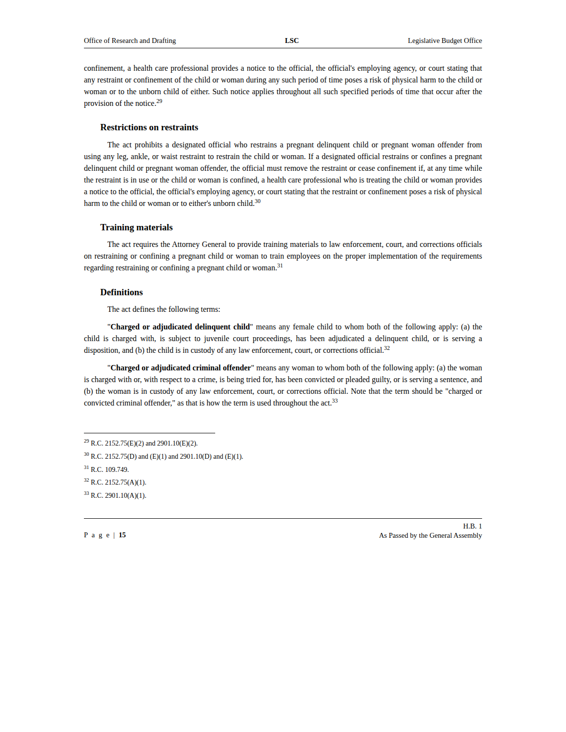Office of Research and Drafting LSC Legislative Budget Office
confinement, a health care professional provides a notice to the official, the official's employing agency, or court stating that any restraint or confinement of the child or woman during any such period of time poses a risk of physical harm to the child or woman or to the unborn child of either. Such notice applies throughout all such specified periods of time that occur after the provision of the notice.29
Restrictions on restraints
The act prohibits a designated official who restrains a pregnant delinquent child or pregnant woman offender from using any leg, ankle, or waist restraint to restrain the child or woman. If a designated official restrains or confines a pregnant delinquent child or pregnant woman offender, the official must remove the restraint or cease confinement if, at any time while the restraint is in use or the child or woman is confined, a health care professional who is treating the child or woman provides a notice to the official, the official's employing agency, or court stating that the restraint or confinement poses a risk of physical harm to the child or woman or to either's unborn child.30
Training materials
The act requires the Attorney General to provide training materials to law enforcement, court, and corrections officials on restraining or confining a pregnant child or woman to train employees on the proper implementation of the requirements regarding restraining or confining a pregnant child or woman.31
Definitions
The act defines the following terms:
"Charged or adjudicated delinquent child" means any female child to whom both of the following apply: (a) the child is charged with, is subject to juvenile court proceedings, has been adjudicated a delinquent child, or is serving a disposition, and (b) the child is in custody of any law enforcement, court, or corrections official.32
"Charged or adjudicated criminal offender" means any woman to whom both of the following apply: (a) the woman is charged with or, with respect to a crime, is being tried for, has been convicted or pleaded guilty, or is serving a sentence, and (b) the woman is in custody of any law enforcement, court, or corrections official. Note that the term should be "charged or convicted criminal offender," as that is how the term is used throughout the act.33
29 R.C. 2152.75(E)(2) and 2901.10(E)(2).
30 R.C. 2152.75(D) and (E)(1) and 2901.10(D) and (E)(1).
31 R.C. 109.749.
32 R.C. 2152.75(A)(1).
33 R.C. 2901.10(A)(1).
P a g e | 15 H.B. 1
As Passed by the General Assembly